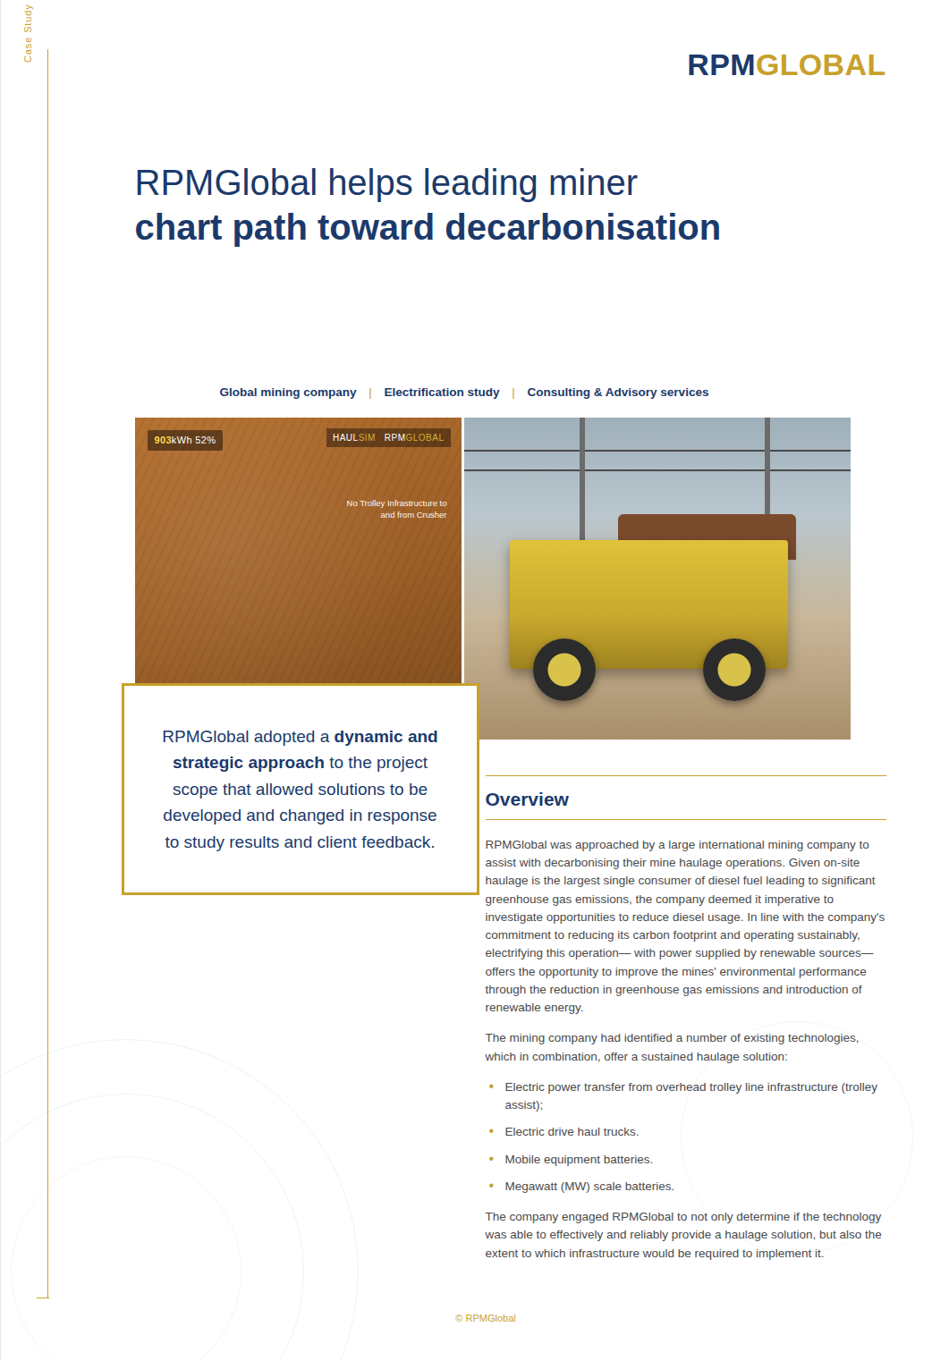Case Study
RPM GLOBAL
RPMGlobal helps leading miner chart path toward decarbonisation
Global mining company | Electrification study | Consulting & Advisory services
903 kWh 52%
HAULSIM RPMGLOBAL
No Trolley Infrastructure to and from Crusher
RPMGlobal adopted a dynamic and strategic approach to the project scope that allowed solutions to be developed and changed in response to study results and client feedback.
Overview
RPMGlobal was approached by a large international mining company to assist with decarbonising their mine haulage operations. Given on-site haulage is the largest single consumer of diesel fuel leading to significant greenhouse gas emissions, the company deemed it imperative to investigate opportunities to reduce diesel usage. In line with the company's commitment to reducing its carbon footprint and operating sustainably, electrifying this operation— with power supplied by renewable sources—offers the opportunity to improve the mines' environmental performance through the reduction in greenhouse gas emissions and introduction of renewable energy.
The mining company had identified a number of existing technologies, which in combination, offer a sustained haulage solution:
Electric power transfer from overhead trolley line infrastructure (trolley assist);
Electric drive haul trucks.
Mobile equipment batteries.
Megawatt (MW) scale batteries.
The company engaged RPMGlobal to not only determine if the technology was able to effectively and reliably provide a haulage solution, but also the extent to which infrastructure would be required to implement it.
© RPMGlobal